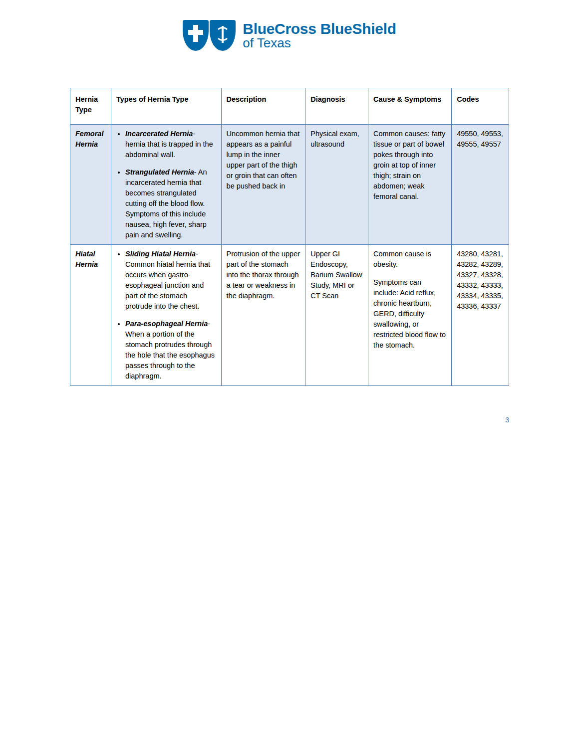BlueCross BlueShield
of Texas
| Hernia Type | Types of Hernia Type | Description | Diagnosis | Cause & Symptoms | Codes |
| --- | --- | --- | --- | --- | --- |
| Femoral Hernia | Incarcerated Hernia - hernia that is trapped in the abdominal wall. Strangulated Hernia - An incarcerated hernia that becomes strangulated cutting off the blood flow. Symptoms of this include nausea, high fever, sharp pain and swelling. | Uncommon hernia that appears as a painful lump in the inner upper part of the thigh or groin that can often be pushed back in | Physical exam, ultrasound | Common causes: fatty tissue or part of bowel pokes through into groin at top of inner thigh; strain on abdomen; weak femoral canal. | 49550, 49553, 49555, 49557 |
| Hiatal Hernia | Sliding Hiatal Hernia - Common hiatal hernia that occurs when gastro-esophageal junction and part of the stomach protrude into the chest. Para-esophageal Hernia - When a portion of the stomach protrudes through the hole that the esophagus passes through to the diaphragm. | Protrusion of the upper part of the stomach into the thorax through a tear or weakness in the diaphragm. | Upper GI Endoscopy, Barium Swallow Study, MRI or CT Scan | Common cause is obesity. Symptoms can include: Acid reflux, chronic heartburn, GERD, difficulty swallowing, or restricted blood flow to the stomach. | 43280, 43281, 43282, 43289, 43327, 43328, 43332, 43333, 43334, 43335, 43336, 43337 |
3